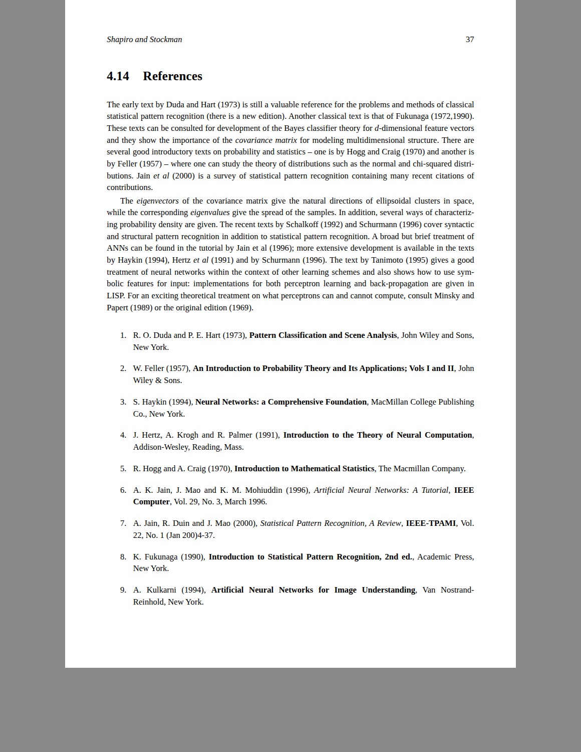Shapiro and Stockman 37
4.14 References
The early text by Duda and Hart (1973) is still a valuable reference for the problems and methods of classical statistical pattern recognition (there is a new edition). Another classical text is that of Fukunaga (1972,1990). These texts can be consulted for development of the Bayes classifier theory for d-dimensional feature vectors and they show the importance of the covariance matrix for modeling multidimensional structure. There are several good introductory texts on probability and statistics – one is by Hogg and Craig (1970) and another is by Feller (1957) – where one can study the theory of distributions such as the normal and chi-squared distributions. Jain et al (2000) is a survey of statistical pattern recognition containing many recent citations of contributions.
The eigenvectors of the covariance matrix give the natural directions of ellipsoidal clusters in space, while the corresponding eigenvalues give the spread of the samples. In addition, several ways of characterizing probability density are given. The recent texts by Schalkoff (1992) and Schurmann (1996) cover syntactic and structural pattern recognition in addition to statistical pattern recognition. A broad but brief treatment of ANNs can be found in the tutorial by Jain et al (1996); more extensive development is available in the texts by Haykin (1994), Hertz et al (1991) and by Schurmann (1996). The text by Tanimoto (1995) gives a good treatment of neural networks within the context of other learning schemes and also shows how to use symbolic features for input: implementations for both perceptron learning and back-propagation are given in LISP. For an exciting theoretical treatment on what perceptrons can and cannot compute, consult Minsky and Papert (1989) or the original edition (1969).
R. O. Duda and P. E. Hart (1973), Pattern Classification and Scene Analysis, John Wiley and Sons, New York.
W. Feller (1957), An Introduction to Probability Theory and Its Applications; Vols I and II, John Wiley & Sons.
S. Haykin (1994), Neural Networks: a Comprehensive Foundation, MacMillan College Publishing Co., New York.
J. Hertz, A. Krogh and R. Palmer (1991), Introduction to the Theory of Neural Computation, Addison-Wesley, Reading, Mass.
R. Hogg and A. Craig (1970), Introduction to Mathematical Statistics, The Macmillan Company.
A. K. Jain, J. Mao and K. M. Mohiuddin (1996), Artificial Neural Networks: A Tutorial, IEEE Computer, Vol. 29, No. 3, March 1996.
A. Jain, R. Duin and J. Mao (2000), Statistical Pattern Recognition, A Review, IEEE-TPAMI, Vol. 22, No. 1 (Jan 200)4-37.
K. Fukunaga (1990), Introduction to Statistical Pattern Recognition, 2nd ed., Academic Press, New York.
A. Kulkarni (1994), Artificial Neural Networks for Image Understanding, Van Nostrand-Reinhold, New York.